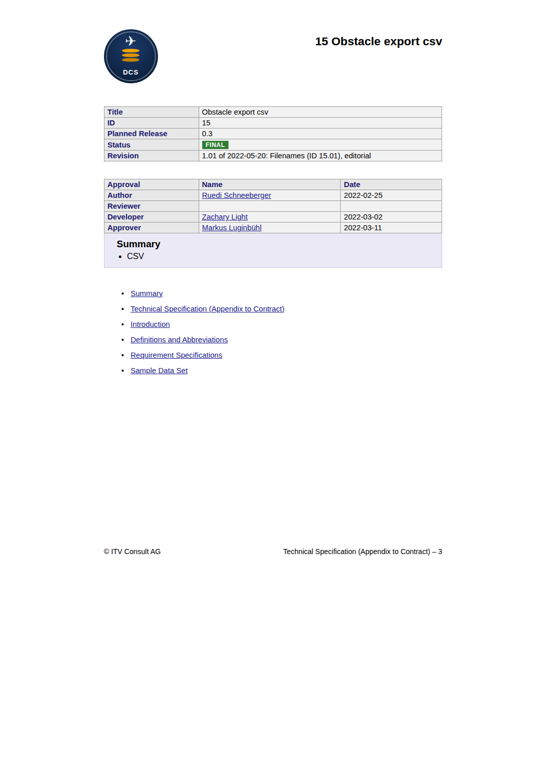✈
DCS
15 Obstacle export csv
| Title | Obstacle export csv |
| ID | 15 |
| Planned Release | 0.3 |
| Status | FINAL |
| Revision | 1.01 of 2022-05-20: Filenames (ID 15.01), editorial |
| Approval | Name | Date |
| --- | --- | --- |
| Author | Ruedi Schneeberger | 2022-02-25 |
| Reviewer | | |
| Developer | Zachary Light | 2022-03-02 |
| Approver | Markus Luginbühl | 2022-03-11 |
Summary
CSV
Summary
Technical Specification (Appendix to Contract)
Introduction
Definitions and Abbreviations
Requirement Specifications
Sample Data Set
© ITV Consult AG
Technical Specification (Appendix to Contract) – 3